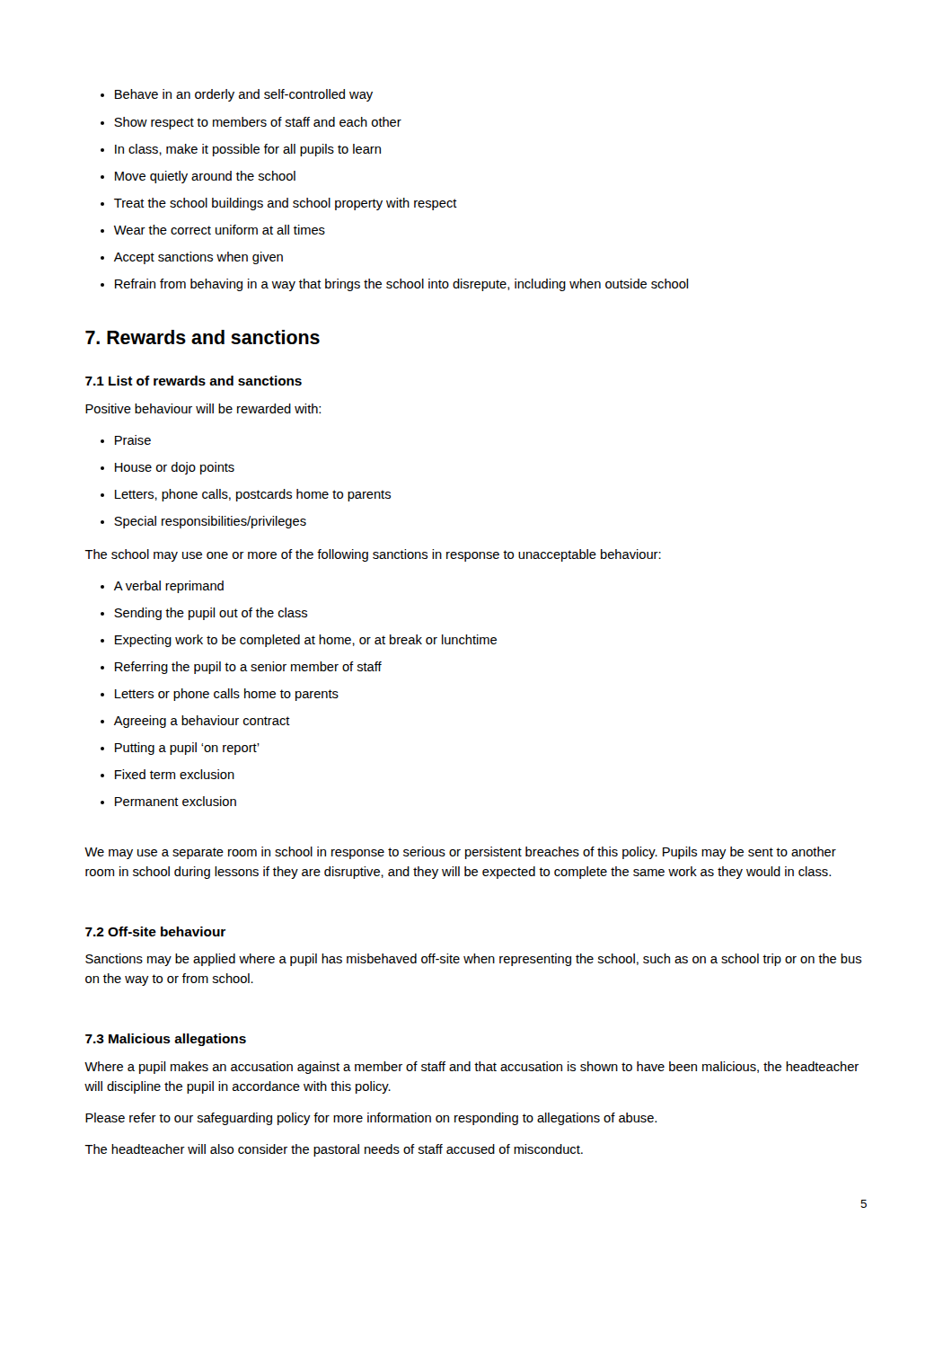Behave in an orderly and self-controlled way
Show respect to members of staff and each other
In class, make it possible for all pupils to learn
Move quietly around the school
Treat the school buildings and school property with respect
Wear the correct uniform at all times
Accept sanctions when given
Refrain from behaving in a way that brings the school into disrepute, including when outside school
7. Rewards and sanctions
7.1 List of rewards and sanctions
Positive behaviour will be rewarded with:
Praise
House or dojo points
Letters, phone calls, postcards home to parents
Special responsibilities/privileges
The school may use one or more of the following sanctions in response to unacceptable behaviour:
A verbal reprimand
Sending the pupil out of the class
Expecting work to be completed at home, or at break or lunchtime
Referring the pupil to a senior member of staff
Letters or phone calls home to parents
Agreeing a behaviour contract
Putting a pupil ‘on report’
Fixed term exclusion
Permanent exclusion
We may use a separate room in school in response to serious or persistent breaches of this policy. Pupils may be sent to another room in school during lessons if they are disruptive, and they will be expected to complete the same work as they would in class.
7.2 Off-site behaviour
Sanctions may be applied where a pupil has misbehaved off-site when representing the school, such as on a school trip or on the bus on the way to or from school.
7.3 Malicious allegations
Where a pupil makes an accusation against a member of staff and that accusation is shown to have been malicious, the headteacher will discipline the pupil in accordance with this policy.
Please refer to our safeguarding policy for more information on responding to allegations of abuse.
The headteacher will also consider the pastoral needs of staff accused of misconduct.
5